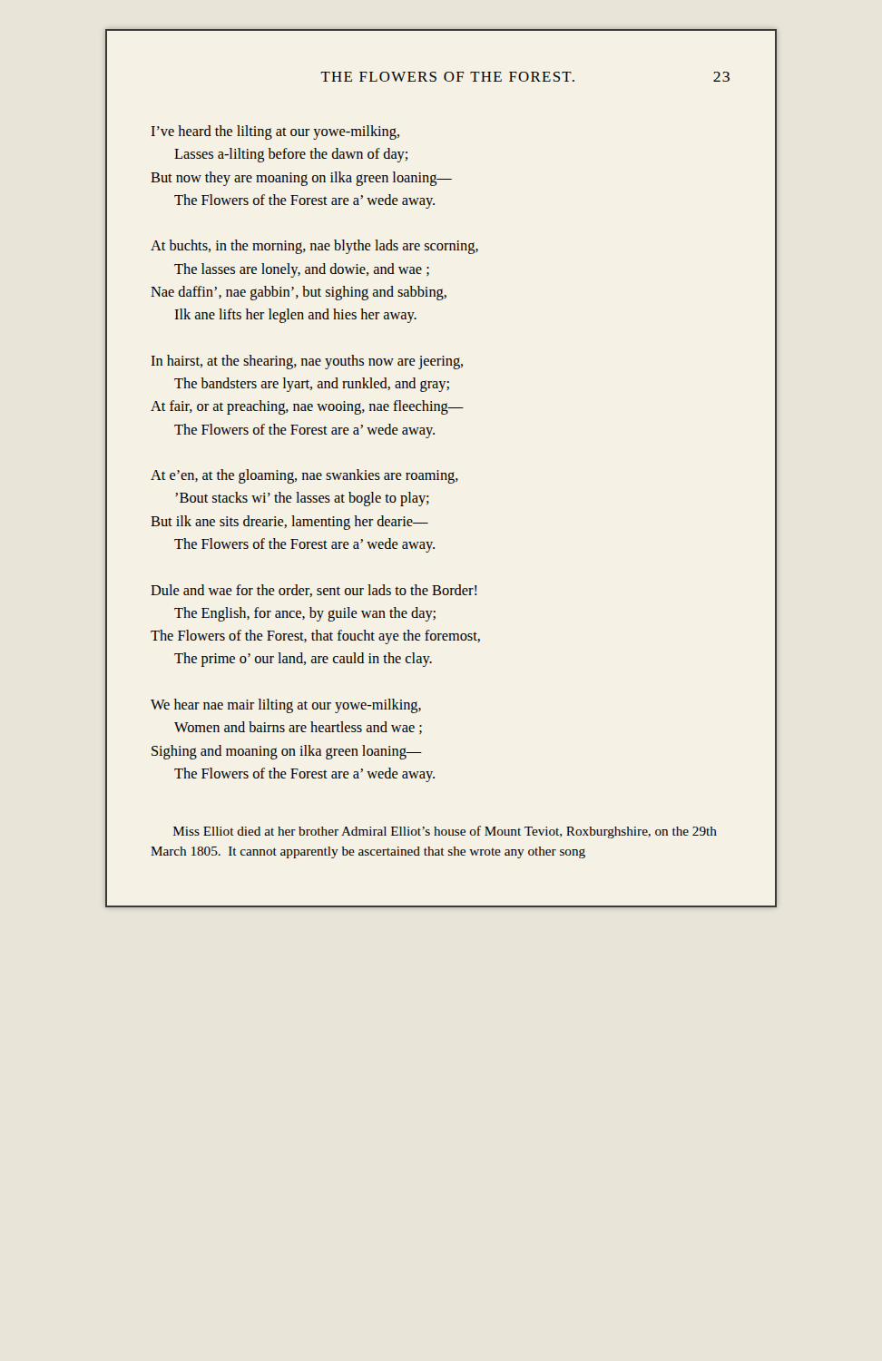THE FLOWERS OF THE FOREST. 23
I’ve heard the lilting at our yowe-milking,
Lasses a-lilting before the dawn of day;
But now they are moaning on ilka green loaning—
The Flowers of the Forest are a’ wede away.
At buchts, in the morning, nae blythe lads are scorning,
The lasses are lonely, and dowie, and wae ;
Nae daffin’, nae gabbin’, but sighing and sabbing,
Ilk ane lifts her leglen and hies her away.
In hairst, at the shearing, nae youths now are jeering,
The bandsters are lyart, and runkled, and gray;
At fair, or at preaching, nae wooing, nae fleeching—
The Flowers of the Forest are a’ wede away.
At e’en, at the gloaming, nae swankies are roaming,
’Bout stacks wi’ the lasses at bogle to play;
But ilk ane sits drearie, lamenting her dearie—
The Flowers of the Forest are a’ wede away.
Dule and wae for the order, sent our lads to the Border!
The English, for ance, by guile wan the day;
The Flowers of the Forest, that foucht aye the foremost,
The prime o’ our land, are cauld in the clay.
We hear nae mair lilting at our yowe-milking,
Women and bairns are heartless and wae ;
Sighing and moaning on ilka green loaning—
The Flowers of the Forest are a’ wede away.
Miss Elliot died at her brother Admiral Elliot’s house of Mount Teviot, Roxburghshire, on the 29th March 1805. It cannot apparently be ascertained that she wrote any other song